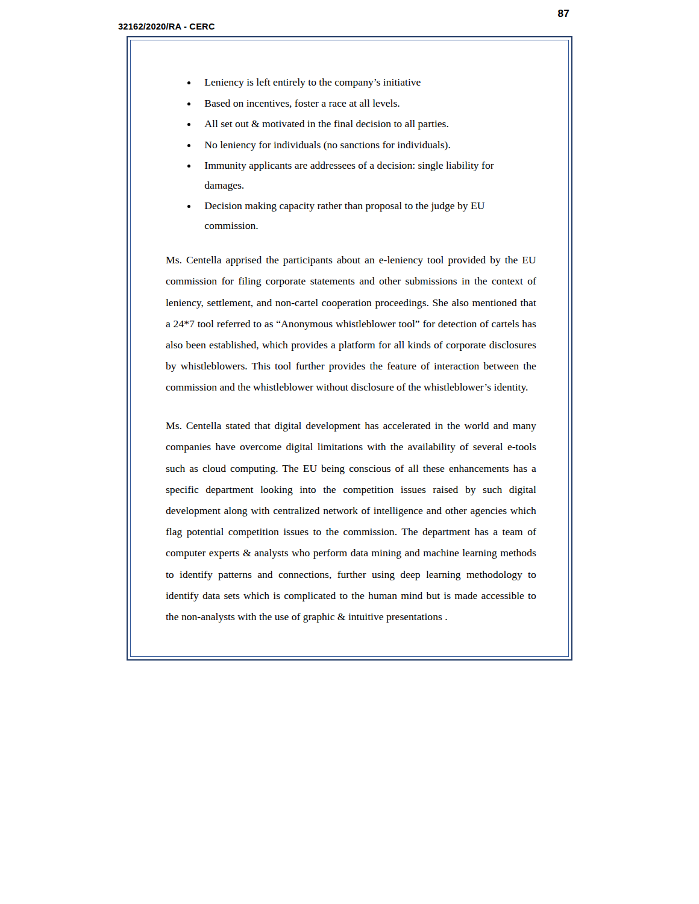87
32162/2020/RA - CERC
Leniency is left entirely to the company’s initiative
Based on incentives, foster a race at all levels.
All set out & motivated in the final decision to all parties.
No leniency for individuals (no sanctions for individuals).
Immunity applicants are addressees of a decision: single liability for damages.
Decision making capacity rather than proposal to the judge by EU commission.
Ms. Centella apprised the participants about an e-leniency tool provided by the EU commission for filing corporate statements and other submissions in the context of leniency, settlement, and non-cartel cooperation proceedings. She also mentioned that a 24*7 tool referred to as “Anonymous whistleblower tool” for detection of cartels has also been established, which provides a platform for all kinds of corporate disclosures by whistleblowers. This tool further provides the feature of interaction between the commission and the whistleblower without disclosure of the whistleblower’s identity.
Ms. Centella stated that digital development has accelerated in the world and many companies have overcome digital limitations with the availability of several e-tools such as cloud computing. The EU being conscious of all these enhancements has a specific department looking into the competition issues raised by such digital development along with centralized network of intelligence and other agencies which flag potential competition issues to the commission. The department has a team of computer experts & analysts who perform data mining and machine learning methods to identify patterns and connections, further using deep learning methodology to identify data sets which is complicated to the human mind but is made accessible to the non-analysts with the use of graphic & intuitive presentations .